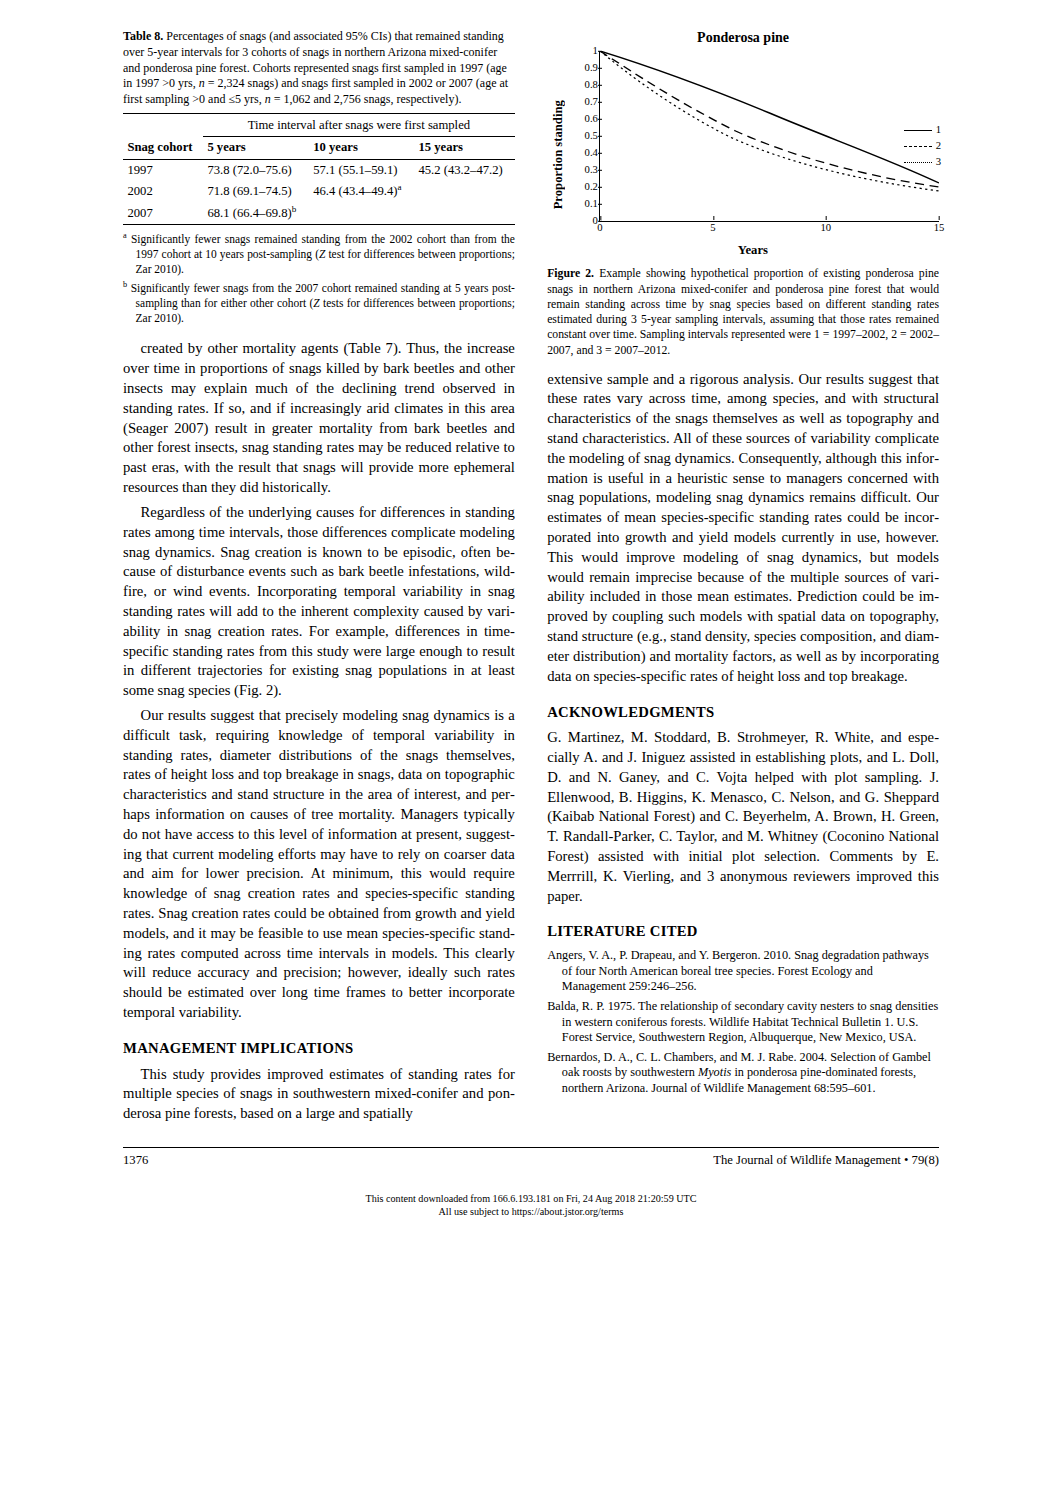Table 8. Percentages of snags (and associated 95% CIs) that remained standing over 5-year intervals for 3 cohorts of snags in northern Arizona mixed-conifer and ponderosa pine forest. Cohorts represented snags first sampled in 1997 (age in 1997 >0 yrs, n = 2,324 snags) and snags first sampled in 2002 or 2007 (age at first sampling >0 and ≤5 yrs, n = 1,062 and 2,756 snags, respectively).
| | Time interval after snags were first sampled |
| --- | --- |
| Snag cohort | 5 years | 10 years | 15 years |
| 1997 | 73.8 (72.0–75.6) | 57.1 (55.1–59.1) | 45.2 (43.2–47.2) |
| 2002 | 71.8 (69.1–74.5) | 46.4 (43.4–49.4) a | |
| 2007 | 68.1 (66.4–69.8) b | | |
a Significantly fewer snags remained standing from the 2002 cohort than from the 1997 cohort at 10 years post-sampling (Z test for differences between proportions; Zar 2010).
b Significantly fewer snags from the 2007 cohort remained standing at 5 years post-sampling than for either other cohort (Z tests for differences between proportions; Zar 2010).
created by other mortality agents (Table 7). Thus, the increase over time in proportions of snags killed by bark beetles and other insects may explain much of the declining trend observed in standing rates. If so, and if increasingly arid climates in this area (Seager 2007) result in greater mortality from bark beetles and other forest insects, snag standing rates may be reduced relative to past eras, with the result that snags will provide more ephemeral resources than they did historically.
Regardless of the underlying causes for differences in standing rates among time intervals, those differences complicate modeling snag dynamics. Snag creation is known to be episodic, often because of disturbance events such as bark beetle infestations, wildfire, or wind events. Incorporating temporal variability in snag standing rates will add to the inherent complexity caused by variability in snag creation rates. For example, differences in time-specific standing rates from this study were large enough to result in different trajectories for existing snag populations in at least some snag species (Fig. 2).
Our results suggest that precisely modeling snag dynamics is a difficult task, requiring knowledge of temporal variability in standing rates, diameter distributions of the snags themselves, rates of height loss and top breakage in snags, data on topographic characteristics and stand structure in the area of interest, and perhaps information on causes of tree mortality. Managers typically do not have access to this level of information at present, suggesting that current modeling efforts may have to rely on coarser data and aim for lower precision. At minimum, this would require knowledge of snag creation rates and species-specific standing rates. Snag creation rates could be obtained from growth and yield models, and it may be feasible to use mean species-specific standing rates computed across time intervals in models. This clearly will reduce accuracy and precision; however, ideally such rates should be estimated over long time frames to better incorporate temporal variability.
MANAGEMENT IMPLICATIONS
This study provides improved estimates of standing rates for multiple species of snags in southwestern mixed-conifer and ponderosa pine forests, based on a large and spatially
Ponderosa pine
Proportion standing
1 0.9 0.8 0.7 0.6 0.5 0.4 0.3 0.2 0.1 0 0 5 10 15
1
2
3
Years
Figure 2. Example showing hypothetical proportion of existing ponderosa pine snags in northern Arizona mixed-conifer and ponderosa pine forest that would remain standing across time by snag species based on different standing rates estimated during 3 5-year sampling intervals, assuming that those rates remained constant over time. Sampling intervals represented were 1 = 1997–2002, 2 = 2002–2007, and 3 = 2007–2012.
extensive sample and a rigorous analysis. Our results suggest that these rates vary across time, among species, and with structural characteristics of the snags themselves as well as topography and stand characteristics. All of these sources of variability complicate the modeling of snag dynamics. Consequently, although this information is useful in a heuristic sense to managers concerned with snag populations, modeling snag dynamics remains difficult. Our estimates of mean species-specific standing rates could be incorporated into growth and yield models currently in use, however. This would improve modeling of snag dynamics, but models would remain imprecise because of the multiple sources of variability included in those mean estimates. Prediction could be improved by coupling such models with spatial data on topography, stand structure (e.g., stand density, species composition, and diameter distribution) and mortality factors, as well as by incorporating data on species-specific rates of height loss and top breakage.
ACKNOWLEDGMENTS
G. Martinez, M. Stoddard, B. Strohmeyer, R. White, and especially A. and J. Iniguez assisted in establishing plots, and L. Doll, D. and N. Ganey, and C. Vojta helped with plot sampling. J. Ellenwood, B. Higgins, K. Menasco, C. Nelson, and G. Sheppard (Kaibab National Forest) and C. Beyerhelm, A. Brown, H. Green, T. Randall-Parker, C. Taylor, and M. Whitney (Coconino National Forest) assisted with initial plot selection. Comments by E. Merrrill, K. Vierling, and 3 anonymous reviewers improved this paper.
LITERATURE CITED
Angers, V. A., P. Drapeau, and Y. Bergeron. 2010. Snag degradation pathways of four North American boreal tree species. Forest Ecology and Management 259:246–256.
Balda, R. P. 1975. The relationship of secondary cavity nesters to snag densities in western coniferous forests. Wildlife Habitat Technical Bulletin 1. U.S. Forest Service, Southwestern Region, Albuquerque, New Mexico, USA.
Bernardos, D. A., C. L. Chambers, and M. J. Rabe. 2004. Selection of Gambel oak roosts by southwestern Myotis in ponderosa pine-dominated forests, northern Arizona. Journal of Wildlife Management 68:595–601.
1376
The Journal of Wildlife Management • 79(8)
This content downloaded from 166.6.193.181 on Fri, 24 Aug 2018 21:20:59 UTC
All use subject to https://about.jstor.org/terms